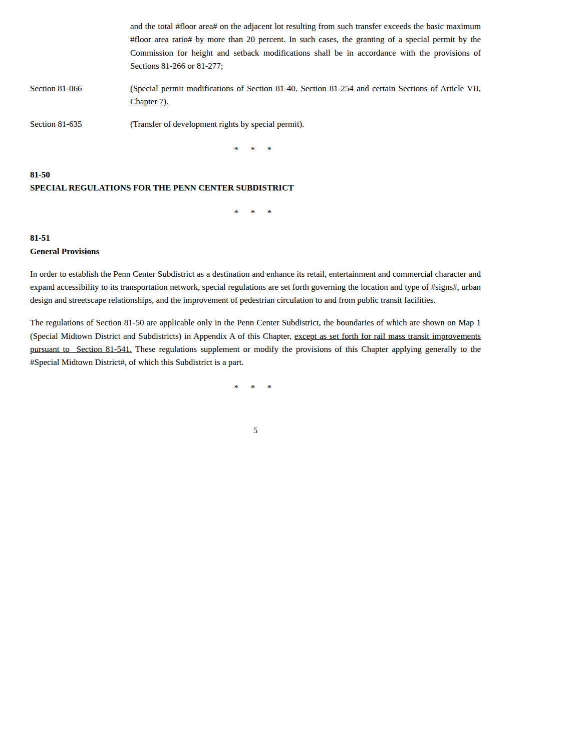and the total #floor area# on the adjacent lot resulting from such transfer exceeds the basic maximum #floor area ratio# by more than 20 percent. In such cases, the granting of a special permit by the Commission for height and setback modifications shall be in accordance with the provisions of Sections 81-266 or 81-277;
Section 81-066
(Special permit modifications of Section 81-40, Section 81-254 and certain Sections of Article VII, Chapter 7).
Section 81-635
(Transfer of development rights by special permit).
* * *
81-50
SPECIAL REGULATIONS FOR THE PENN CENTER SUBDISTRICT
* * *
81-51
General Provisions
In order to establish the Penn Center Subdistrict as a destination and enhance its retail, entertainment and commercial character and expand accessibility to its transportation network, special regulations are set forth governing the location and type of #signs#, urban design and streetscape relationships, and the improvement of pedestrian circulation to and from public transit facilities.
The regulations of Section 81-50 are applicable only in the Penn Center Subdistrict, the boundaries of which are shown on Map 1 (Special Midtown District and Subdistricts) in Appendix A of this Chapter, except as set forth for rail mass transit improvements pursuant to Section 81-541. These regulations supplement or modify the provisions of this Chapter applying generally to the #Special Midtown District#, of which this Subdistrict is a part.
* * *
5